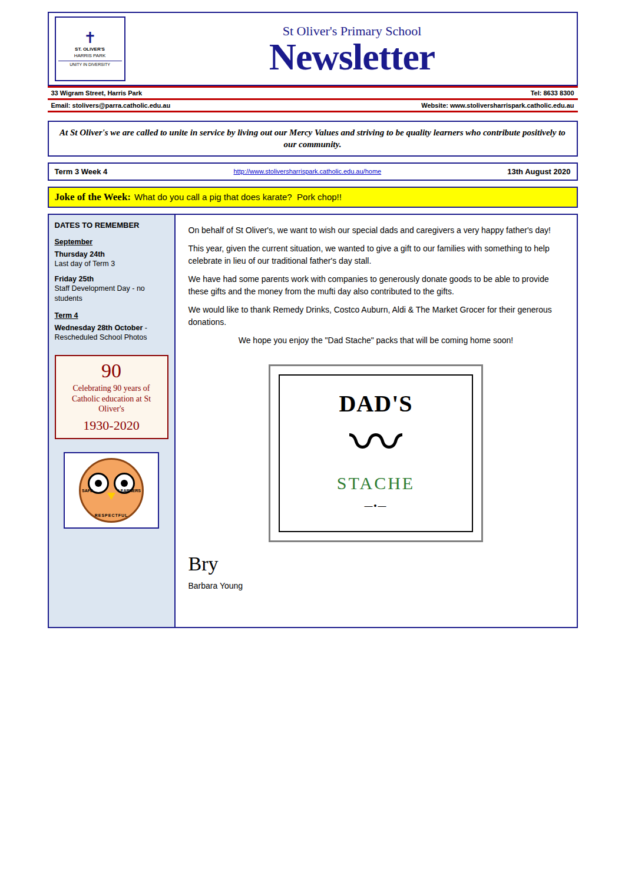✝
ST. OLIVER'S
HARRIS PARK
UNITY IN DIVERSITY
St Oliver's Primary School
Newsletter
33 Wigram Street, Harris Park Tel: 8633 8300
Email: stolivers@parra.catholic.edu.au Website: www.stoliversharrispark.catholic.edu.au
At St Oliver's we are called to unite in service by living out our Mercy Values and striving to be quality learners who contribute positively to our community.
Term 3 Week 4 http://www.stoliversharrispark.catholic.edu.au/home 13th August 2020
Joke of the Week: What do you call a pig that does karate? Pork chop!!
DATES TO REMEMBER
September
Thursday 24th
Last day of Term 3
Friday 25th
Staff Development Day - no students
Term 4
Wednesday 28th October - Rescheduled School Photos
90
Celebrating 90 years of Catholic education at St Oliver's
1930-2020
SAFE
LEARNERS
RESPECTFUL
On behalf of St Oliver's, we want to wish our special dads and caregivers a very happy father's day!
This year, given the current situation, we wanted to give a gift to our families with something to help celebrate in lieu of our traditional father's day stall.
We have had some parents work with companies to generously donate goods to be able to provide these gifts and the money from the mufti day also contributed to the gifts.
We would like to thank Remedy Drinks, Costco Auburn, Aldi & The Market Grocer for their generous donations.
We hope you enjoy the "Dad Stache" packs that will be coming home soon!
DAD'S
〰
STACHE
—•—
Bry
Barbara Young